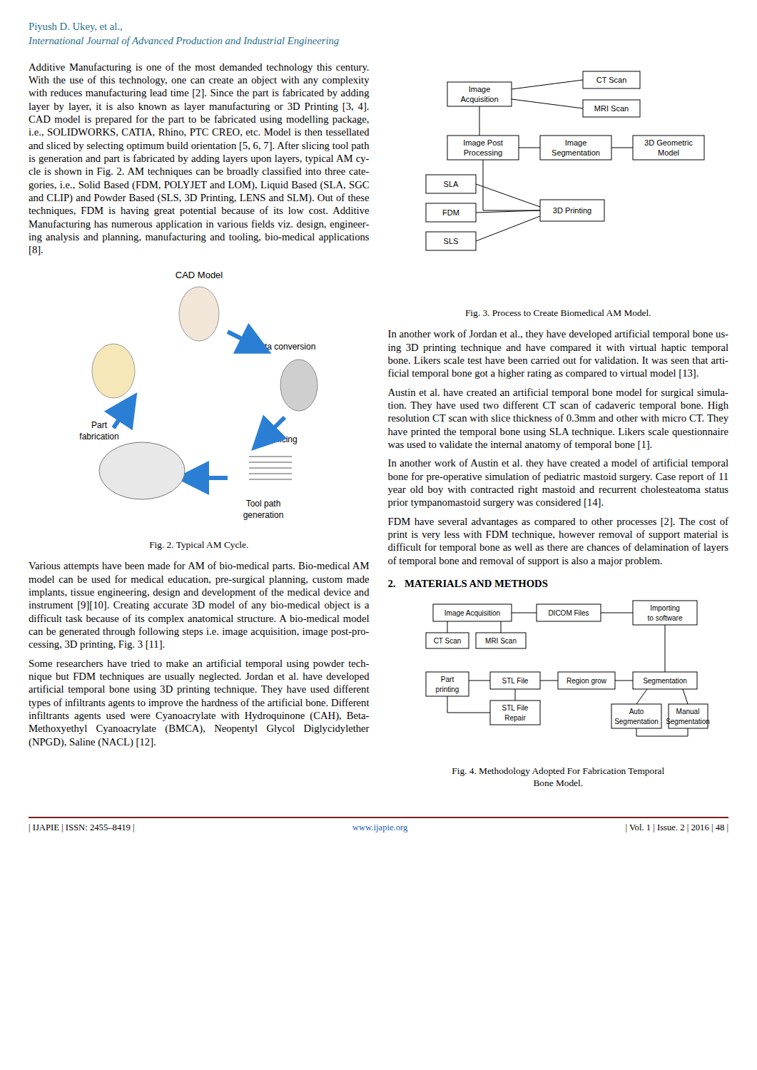Piyush D. Ukey, et al.,
International Journal of Advanced Production and Industrial Engineering
Additive Manufacturing is one of the most demanded technology this century. With the use of this technology, one can create an object with any complexity with reduces manufacturing lead time [2]. Since the part is fabricated by adding layer by layer, it is also known as layer manufacturing or 3D Printing [3, 4]. CAD model is prepared for the part to be fabricated using modelling package, i.e., SOLIDWORKS, CATIA, Rhino, PTC CREO, etc. Model is then tessellated and sliced by selecting optimum build orientation [5, 6, 7]. After slicing tool path is generation and part is fabricated by adding layers upon layers, typical AM cycle is shown in Fig. 2. AM techniques can be broadly classified into three categories, i.e., Solid Based (FDM, POLYJET and LOM), Liquid Based (SLA, SGC and CLIP) and Powder Based (SLS, 3D Printing, LENS and SLM). Out of these techniques, FDM is having great potential because of its low cost. Additive Manufacturing has numerous application in various fields viz. design, engineering analysis and planning, manufacturing and tooling, bio-medical applications [8].
Fig. 2. Typical AM Cycle.
Various attempts have been made for AM of bio-medical parts. Bio-medical AM model can be used for medical education, pre-surgical planning, custom made implants, tissue engineering, design and development of the medical device and instrument [9][10]. Creating accurate 3D model of any bio-medical object is a difficult task because of its complex anatomical structure. A bio-medical model can be generated through following steps i.e. image acquisition, image post-processing, 3D printing, Fig. 3 [11].
Some researchers have tried to make an artificial temporal using powder technique but FDM techniques are usually neglected. Jordan et al. have developed artificial temporal bone using 3D printing technique. They have used different types of infiltrants agents to improve the hardness of the artificial bone. Different infiltrants agents used were Cyanoacrylate with Hydroquinone (CAH), Beta-Methoxyethyl Cyanoacrylate (BMCA), Neopentyl Glycol Diglycidylether (NPGD), Saline (NACL) [12].
Fig. 3. Process to Create Biomedical AM Model.
In another work of Jordan et al., they have developed artificial temporal bone using 3D printing technique and have compared it with virtual haptic temporal bone. Likers scale test have been carried out for validation. It was seen that artificial temporal bone got a higher rating as compared to virtual model [13].
Austin et al. have created an artificial temporal bone model for surgical simulation. They have used two different CT scan of cadaveric temporal bone. High resolution CT scan with slice thickness of 0.3mm and other with micro CT. They have printed the temporal bone using SLA technique. Likers scale questionnaire was used to validate the internal anatomy of temporal bone [1].
In another work of Austin et al. they have created a model of artificial temporal bone for pre-operative simulation of pediatric mastoid surgery. Case report of 11 year old boy with contracted right mastoid and recurrent cholesteatoma status prior tympanomastoid surgery was considered [14].
FDM have several advantages as compared to other processes [2]. The cost of print is very less with FDM technique, however removal of support material is difficult for temporal bone as well as there are chances of delamination of layers of temporal bone and removal of support is also a major problem.
2. MATERIALS AND METHODS
Fig. 4. Methodology Adopted For Fabrication Temporal
Bone Model.
| IJAPIE | ISSN: 2455–8419 |
www.ijapie.org
| Vol. 1 | Issue. 2 | 2016 | 48 |